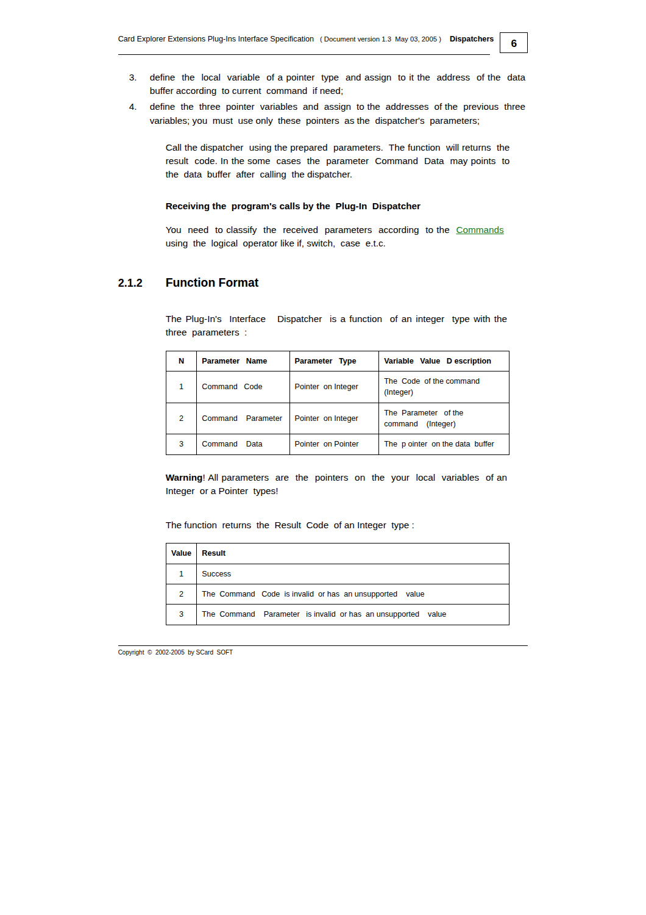Card Explorer Extensions Plug-Ins Interface Specification ( Document version 1.3 May 03, 2005 )
Dispatchers
6
define the local variable of a pointer type and assign to it the address of the data buffer according to current command if need;
define the three pointer variables and assign to the addresses of the previous three variables; you must use only these pointers as the dispatcher's parameters;
Call the dispatcher using the prepared parameters. The function will returns the result code. In the some cases the parameter Command Data may points to the data buffer after calling the dispatcher.
Receiving the program's calls by the Plug-In Dispatcher
You need to classify the received parameters according to the Commands using the logical operator like if, switch, case e.t.c.
2.1.2
Function Format
The Plug-In's Interface Dispatcher is a function of an integer type with the three parameters :
| N | Parameter Name | Parameter Type | Variable Value D escription |
| --- | --- | --- | --- |
| 1 | Command Code | Pointer on Integer | The Code of the command (Integer) |
| 2 | Command Parameter | Pointer on Integer | The Parameter of the command (Integer) |
| 3 | Command Data | Pointer on Pointer | The p ointer on the data buffer |
Warning! All parameters are the pointers on the your local variables of an Integer or a Pointer types!
The function returns the Result Code of an Integer type :
| Value | Result |
| --- | --- |
| 1 | Success |
| 2 | The Command Code is invalid or has an unsupported value |
| 3 | The Command Parameter is invalid or has an unsupported value |
Copyright © 2002-2005 by SCard SOFT